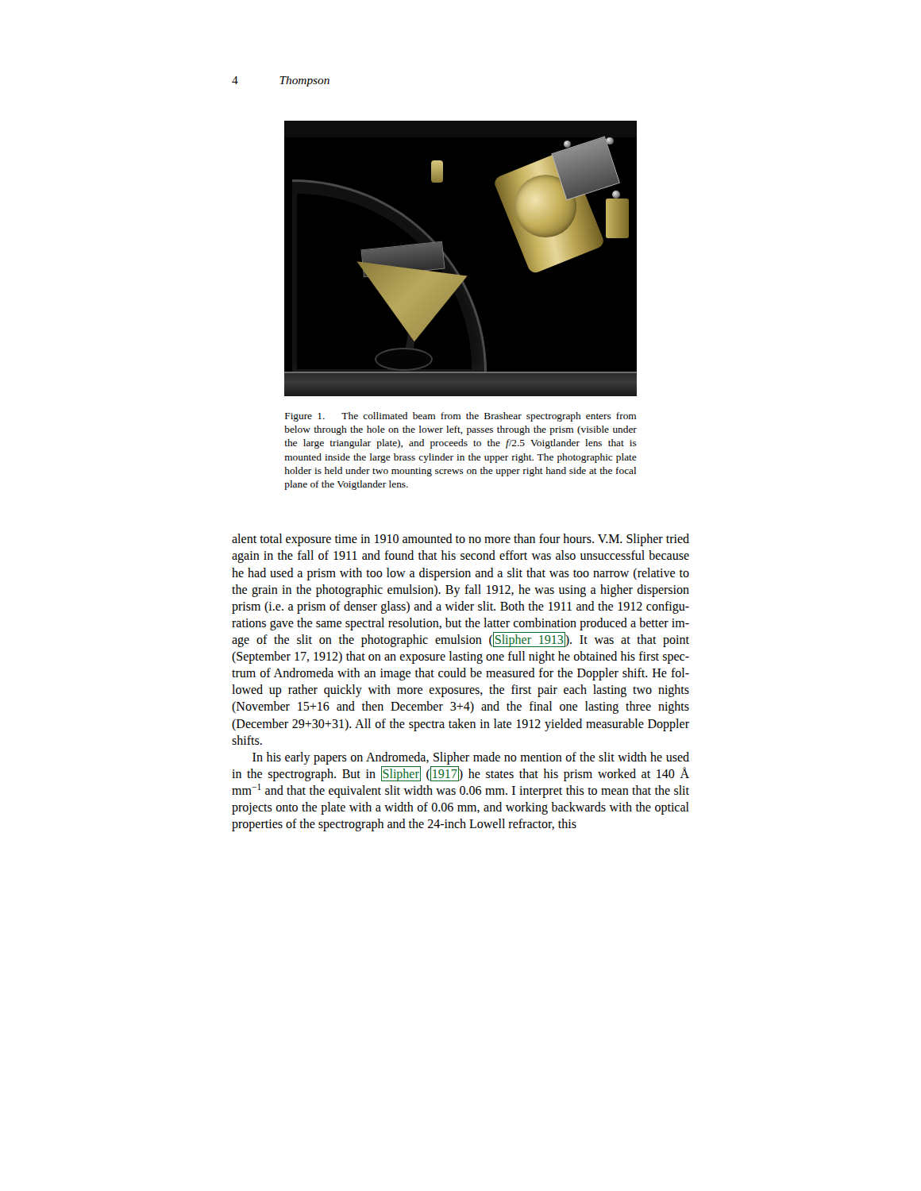4 Thompson
Figure 1. The collimated beam from the Brashear spectrograph enters from below through the hole on the lower left, passes through the prism (visible under the large triangular plate), and proceeds to the f/2.5 Voigtlander lens that is mounted inside the large brass cylinder in the upper right. The photographic plate holder is held under two mounting screws on the upper right hand side at the focal plane of the Voigtlander lens.
alent total exposure time in 1910 amounted to no more than four hours. V.M. Slipher tried again in the fall of 1911 and found that his second effort was also unsuccessful because he had used a prism with too low a dispersion and a slit that was too narrow (relative to the grain in the photographic emulsion). By fall 1912, he was using a higher dispersion prism (i.e. a prism of denser glass) and a wider slit. Both the 1911 and the 1912 configurations gave the same spectral resolution, but the latter combination produced a better image of the slit on the photographic emulsion (Slipher 1913). It was at that point (September 17, 1912) that on an exposure lasting one full night he obtained his first spectrum of Andromeda with an image that could be measured for the Doppler shift. He followed up rather quickly with more exposures, the first pair each lasting two nights (November 15+16 and then December 3+4) and the final one lasting three nights (December 29+30+31). All of the spectra taken in late 1912 yielded measurable Doppler shifts.
In his early papers on Andromeda, Slipher made no mention of the slit width he used in the spectrograph. But in Slipher (1917) he states that his prism worked at 140 Å mm−1 and that the equivalent slit width was 0.06 mm. I interpret this to mean that the slit projects onto the plate with a width of 0.06 mm, and working backwards with the optical properties of the spectrograph and the 24-inch Lowell refractor, this